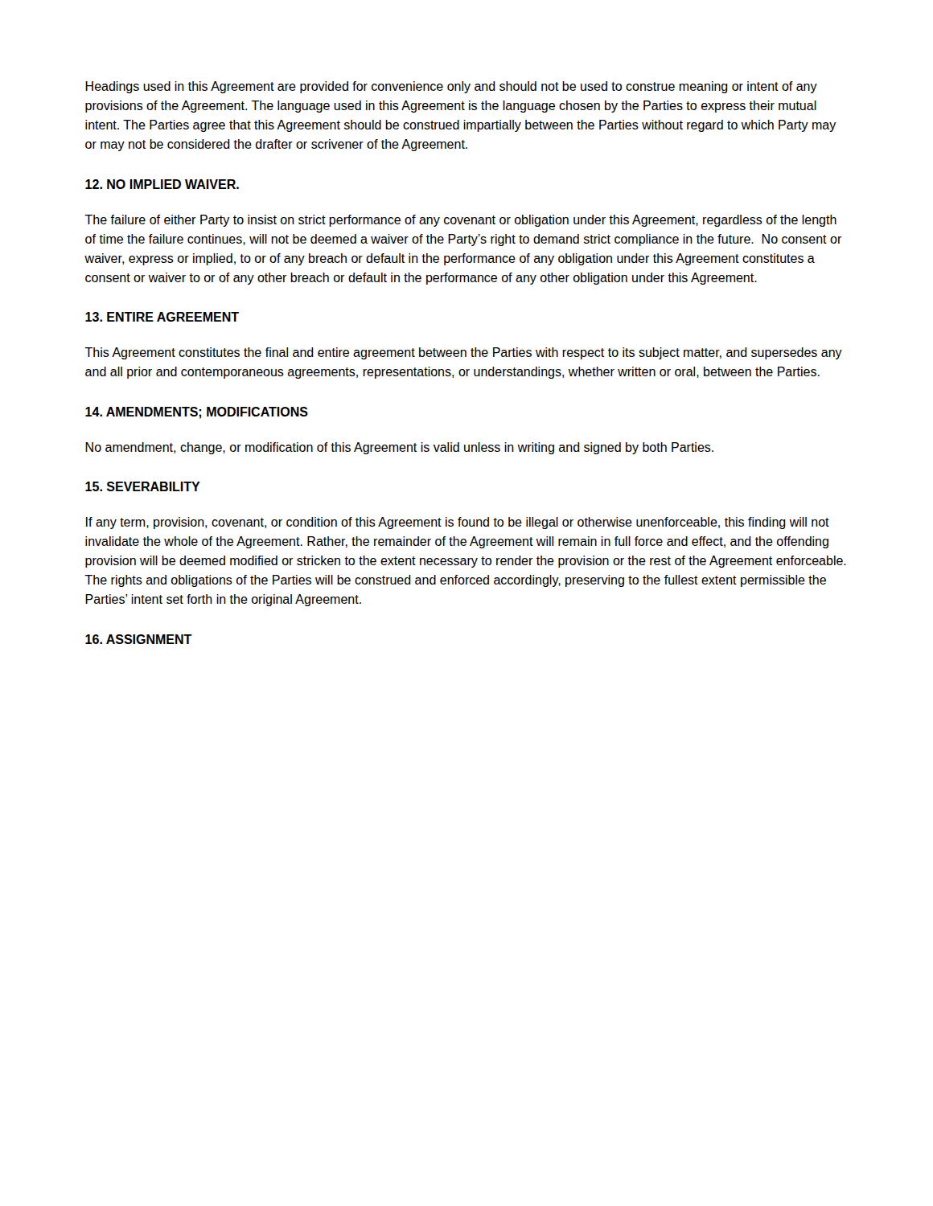Headings used in this Agreement are provided for convenience only and should not be used to construe meaning or intent of any provisions of the Agreement. The language used in this Agreement is the language chosen by the Parties to express their mutual intent. The Parties agree that this Agreement should be construed impartially between the Parties without regard to which Party may or may not be considered the drafter or scrivener of the Agreement.
12. NO IMPLIED WAIVER.
The failure of either Party to insist on strict performance of any covenant or obligation under this Agreement, regardless of the length of time the failure continues, will not be deemed a waiver of the Party’s right to demand strict compliance in the future. No consent or waiver, express or implied, to or of any breach or default in the performance of any obligation under this Agreement constitutes a consent or waiver to or of any other breach or default in the performance of any other obligation under this Agreement.
13. ENTIRE AGREEMENT
This Agreement constitutes the final and entire agreement between the Parties with respect to its subject matter, and supersedes any and all prior and contemporaneous agreements, representations, or understandings, whether written or oral, between the Parties.
14. AMENDMENTS; MODIFICATIONS
No amendment, change, or modification of this Agreement is valid unless in writing and signed by both Parties.
15. SEVERABILITY
If any term, provision, covenant, or condition of this Agreement is found to be illegal or otherwise unenforceable, this finding will not invalidate the whole of the Agreement. Rather, the remainder of the Agreement will remain in full force and effect, and the offending provision will be deemed modified or stricken to the extent necessary to render the provision or the rest of the Agreement enforceable. The rights and obligations of the Parties will be construed and enforced accordingly, preserving to the fullest extent permissible the Parties’ intent set forth in the original Agreement.
16. ASSIGNMENT